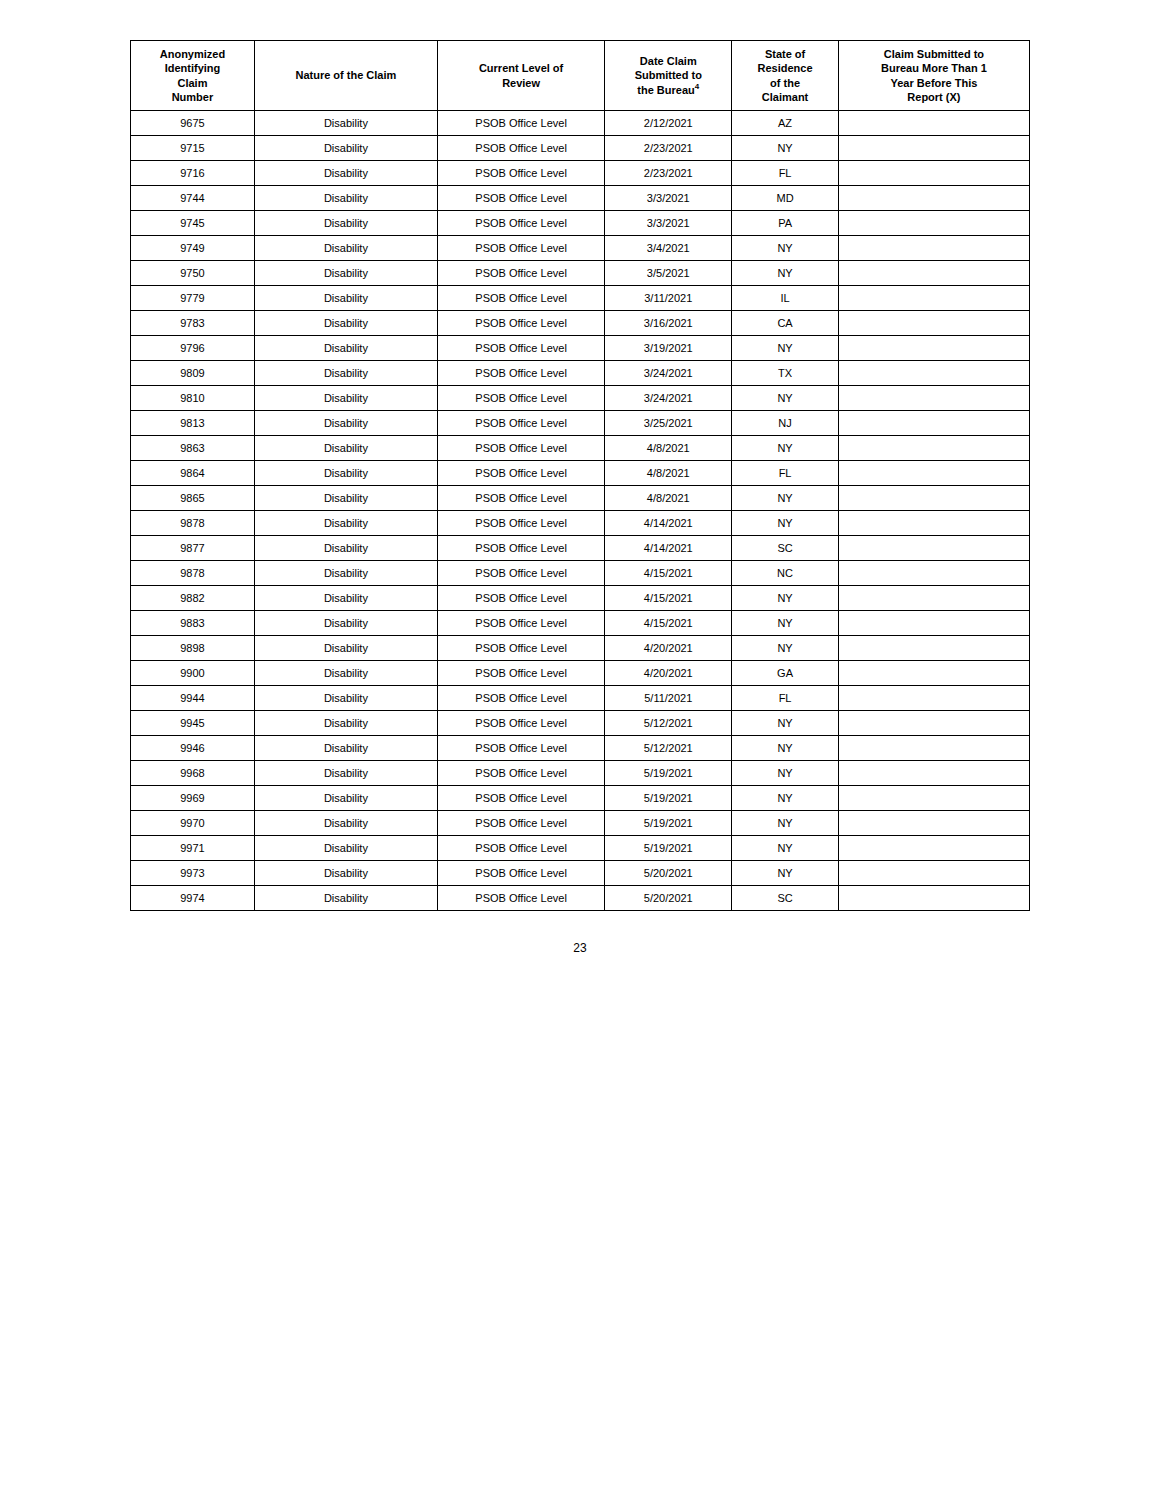| Anonymized Identifying Claim Number | Nature of the Claim | Current Level of Review | Date Claim Submitted to the Bureau 4 | State of Residence of the Claimant | Claim Submitted to Bureau More Than 1 Year Before This Report (X) |
| --- | --- | --- | --- | --- | --- |
| 9675 | Disability | PSOB Office Level | 2/12/2021 | AZ | |
| 9715 | Disability | PSOB Office Level | 2/23/2021 | NY | |
| 9716 | Disability | PSOB Office Level | 2/23/2021 | FL | |
| 9744 | Disability | PSOB Office Level | 3/3/2021 | MD | |
| 9745 | Disability | PSOB Office Level | 3/3/2021 | PA | |
| 9749 | Disability | PSOB Office Level | 3/4/2021 | NY | |
| 9750 | Disability | PSOB Office Level | 3/5/2021 | NY | |
| 9779 | Disability | PSOB Office Level | 3/11/2021 | IL | |
| 9783 | Disability | PSOB Office Level | 3/16/2021 | CA | |
| 9796 | Disability | PSOB Office Level | 3/19/2021 | NY | |
| 9809 | Disability | PSOB Office Level | 3/24/2021 | TX | |
| 9810 | Disability | PSOB Office Level | 3/24/2021 | NY | |
| 9813 | Disability | PSOB Office Level | 3/25/2021 | NJ | |
| 9863 | Disability | PSOB Office Level | 4/8/2021 | NY | |
| 9864 | Disability | PSOB Office Level | 4/8/2021 | FL | |
| 9865 | Disability | PSOB Office Level | 4/8/2021 | NY | |
| 9878 | Disability | PSOB Office Level | 4/14/2021 | NY | |
| 9877 | Disability | PSOB Office Level | 4/14/2021 | SC | |
| 9878 | Disability | PSOB Office Level | 4/15/2021 | NC | |
| 9882 | Disability | PSOB Office Level | 4/15/2021 | NY | |
| 9883 | Disability | PSOB Office Level | 4/15/2021 | NY | |
| 9898 | Disability | PSOB Office Level | 4/20/2021 | NY | |
| 9900 | Disability | PSOB Office Level | 4/20/2021 | GA | |
| 9944 | Disability | PSOB Office Level | 5/11/2021 | FL | |
| 9945 | Disability | PSOB Office Level | 5/12/2021 | NY | |
| 9946 | Disability | PSOB Office Level | 5/12/2021 | NY | |
| 9968 | Disability | PSOB Office Level | 5/19/2021 | NY | |
| 9969 | Disability | PSOB Office Level | 5/19/2021 | NY | |
| 9970 | Disability | PSOB Office Level | 5/19/2021 | NY | |
| 9971 | Disability | PSOB Office Level | 5/19/2021 | NY | |
| 9973 | Disability | PSOB Office Level | 5/20/2021 | NY | |
| 9974 | Disability | PSOB Office Level | 5/20/2021 | SC | |
23